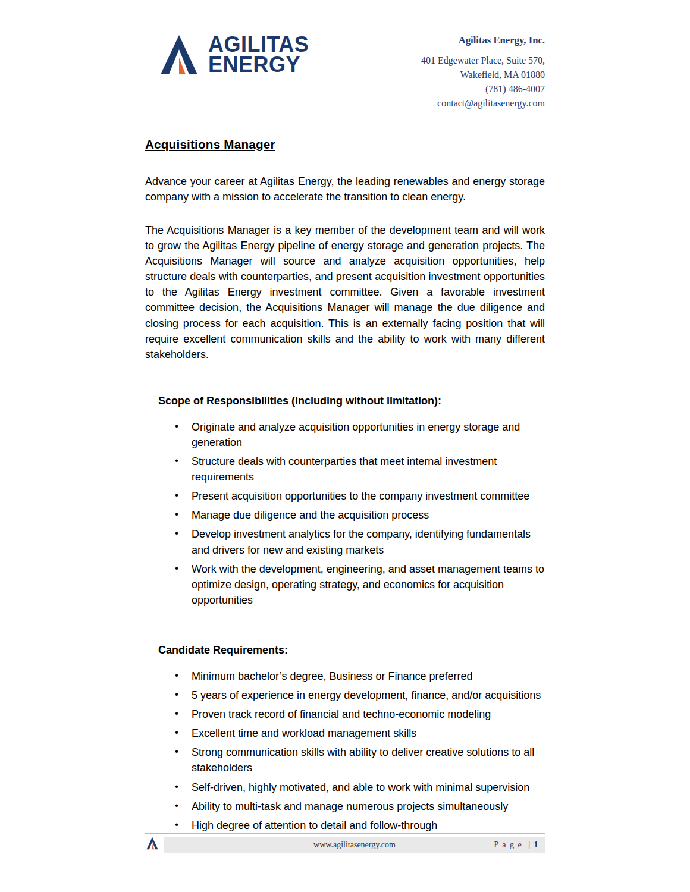AGILITAS ENERGY
Agilitas Energy, Inc.
401 Edgewater Place, Suite 570,
Wakefield, MA 01880
(781) 486-4007
contact@agilitasenergy.com
Acquisitions Manager
Advance your career at Agilitas Energy, the leading renewables and energy storage company with a mission to accelerate the transition to clean energy.
The Acquisitions Manager is a key member of the development team and will work to grow the Agilitas Energy pipeline of energy storage and generation projects. The Acquisitions Manager will source and analyze acquisition opportunities, help structure deals with counterparties, and present acquisition investment opportunities to the Agilitas Energy investment committee. Given a favorable investment committee decision, the Acquisitions Manager will manage the due diligence and closing process for each acquisition. This is an externally facing position that will require excellent communication skills and the ability to work with many different stakeholders.
Scope of Responsibilities (including without limitation):
Originate and analyze acquisition opportunities in energy storage and generation
Structure deals with counterparties that meet internal investment requirements
Present acquisition opportunities to the company investment committee
Manage due diligence and the acquisition process
Develop investment analytics for the company, identifying fundamentals and drivers for new and existing markets
Work with the development, engineering, and asset management teams to optimize design, operating strategy, and economics for acquisition opportunities
Candidate Requirements:
Minimum bachelor’s degree, Business or Finance preferred
5 years of experience in energy development, finance, and/or acquisitions
Proven track record of financial and techno-economic modeling
Excellent time and workload management skills
Strong communication skills with ability to deliver creative solutions to all stakeholders
Self-driven, highly motivated, and able to work with minimal supervision
Ability to multi-task and manage numerous projects simultaneously
High degree of attention to detail and follow-through
Strong work ethic
www.agilitasenergy.com P a g e | 1